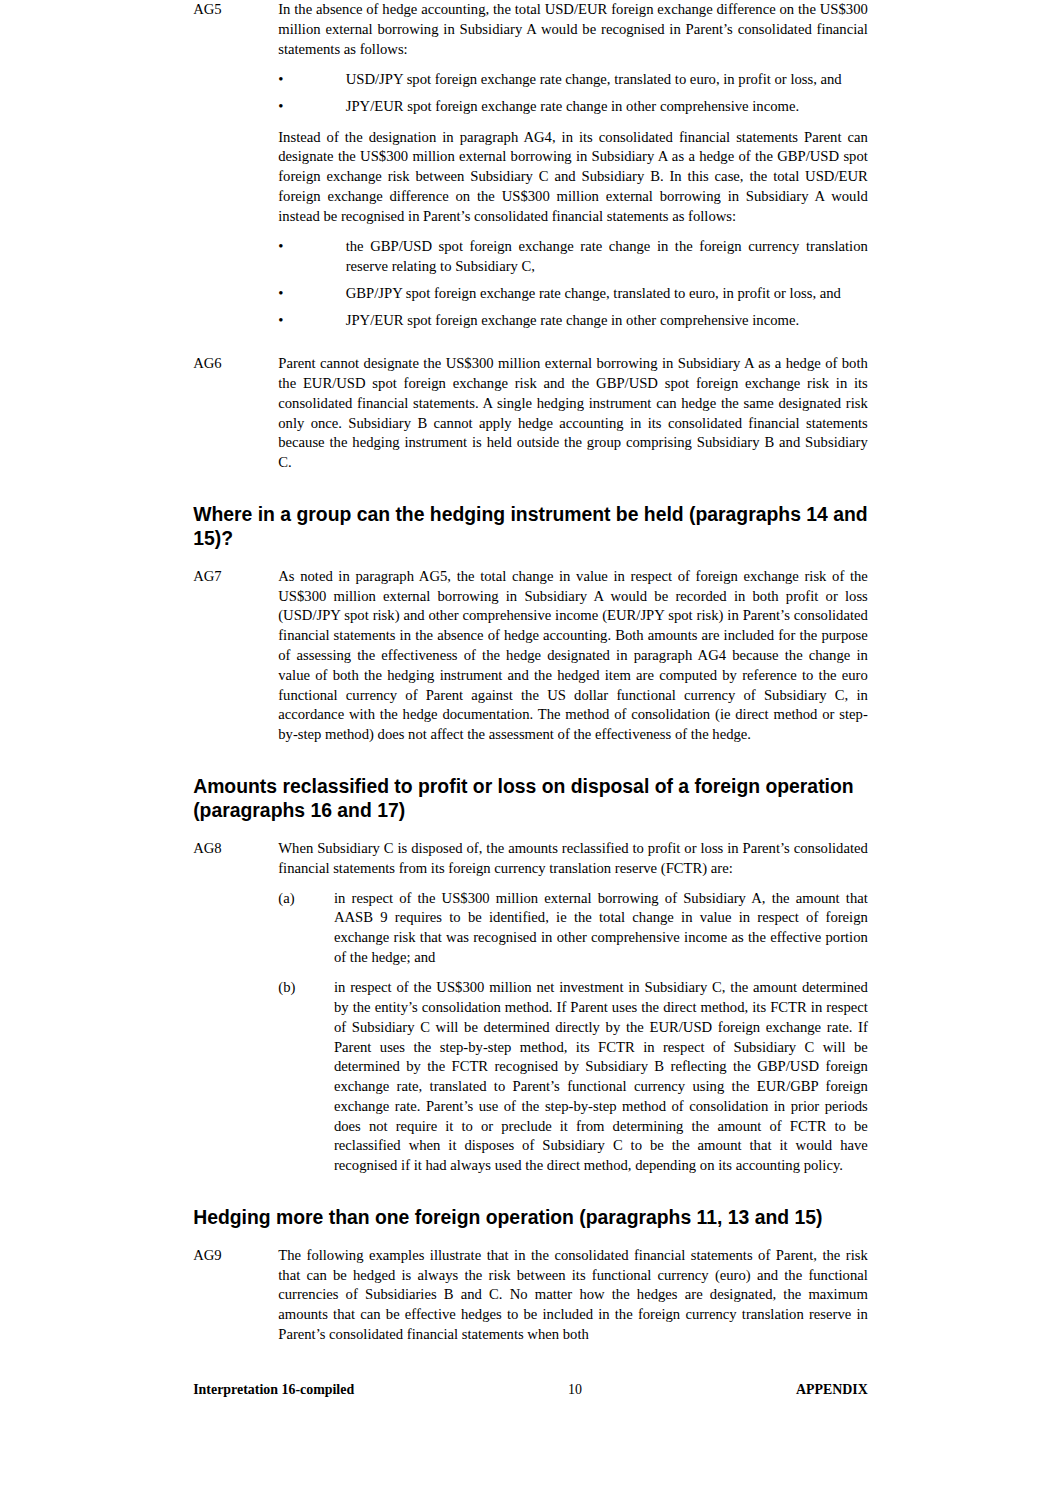AG5
In the absence of hedge accounting, the total USD/EUR foreign exchange difference on the US$300 million external borrowing in Subsidiary A would be recognised in Parent’s consolidated financial statements as follows:
•USD/JPY spot foreign exchange rate change, translated to euro, in profit or loss, and
•JPY/EUR spot foreign exchange rate change in other comprehensive income.
Instead of the designation in paragraph AG4, in its consolidated financial statements Parent can designate the US$300 million external borrowing in Subsidiary A as a hedge of the GBP/USD spot foreign exchange risk between Subsidiary C and Subsidiary B. In this case, the total USD/EUR foreign exchange difference on the US$300 million external borrowing in Subsidiary A would instead be recognised in Parent’s consolidated financial statements as follows:
•the GBP/USD spot foreign exchange rate change in the foreign currency translation reserve relating to Subsidiary C,
•GBP/JPY spot foreign exchange rate change, translated to euro, in profit or loss, and
•JPY/EUR spot foreign exchange rate change in other comprehensive income.
AG6
Parent cannot designate the US$300 million external borrowing in Subsidiary A as a hedge of both the EUR/USD spot foreign exchange risk and the GBP/USD spot foreign exchange risk in its consolidated financial statements. A single hedging instrument can hedge the same designated risk only once. Subsidiary B cannot apply hedge accounting in its consolidated financial statements because the hedging instrument is held outside the group comprising Subsidiary B and Subsidiary C.
Where in a group can the hedging instrument be held (paragraphs 14 and 15)?
AG7
As noted in paragraph AG5, the total change in value in respect of foreign exchange risk of the US$300 million external borrowing in Subsidiary A would be recorded in both profit or loss (USD/JPY spot risk) and other comprehensive income (EUR/JPY spot risk) in Parent’s consolidated financial statements in the absence of hedge accounting. Both amounts are included for the purpose of assessing the effectiveness of the hedge designated in paragraph AG4 because the change in value of both the hedging instrument and the hedged item are computed by reference to the euro functional currency of Parent against the US dollar functional currency of Subsidiary C, in accordance with the hedge documentation. The method of consolidation (ie direct method or step-by-step method) does not affect the assessment of the effectiveness of the hedge.
Amounts reclassified to profit or loss on disposal of a foreign operation (paragraphs 16 and 17)
AG8
When Subsidiary C is disposed of, the amounts reclassified to profit or loss in Parent’s consolidated financial statements from its foreign currency translation reserve (FCTR) are:
in respect of the US$300 million external borrowing of Subsidiary A, the amount that AASB 9 requires to be identified, ie the total change in value in respect of foreign exchange risk that was recognised in other comprehensive income as the effective portion of the hedge; and
in respect of the US$300 million net investment in Subsidiary C, the amount determined by the entity’s consolidation method. If Parent uses the direct method, its FCTR in respect of Subsidiary C will be determined directly by the EUR/USD foreign exchange rate. If Parent uses the step-by-step method, its FCTR in respect of Subsidiary C will be determined by the FCTR recognised by Subsidiary B reflecting the GBP/USD foreign exchange rate, translated to Parent’s functional currency using the EUR/GBP foreign exchange rate. Parent’s use of the step-by-step method of consolidation in prior periods does not require it to or preclude it from determining the amount of FCTR to be reclassified when it disposes of Subsidiary C to be the amount that it would have recognised if it had always used the direct method, depending on its accounting policy.
Hedging more than one foreign operation (paragraphs 11, 13 and 15)
AG9
The following examples illustrate that in the consolidated financial statements of Parent, the risk that can be hedged is always the risk between its functional currency (euro) and the functional currencies of Subsidiaries B and C. No matter how the hedges are designated, the maximum amounts that can be effective hedges to be included in the foreign currency translation reserve in Parent’s consolidated financial statements when both
Interpretation 16-compiled 10 APPENDIX